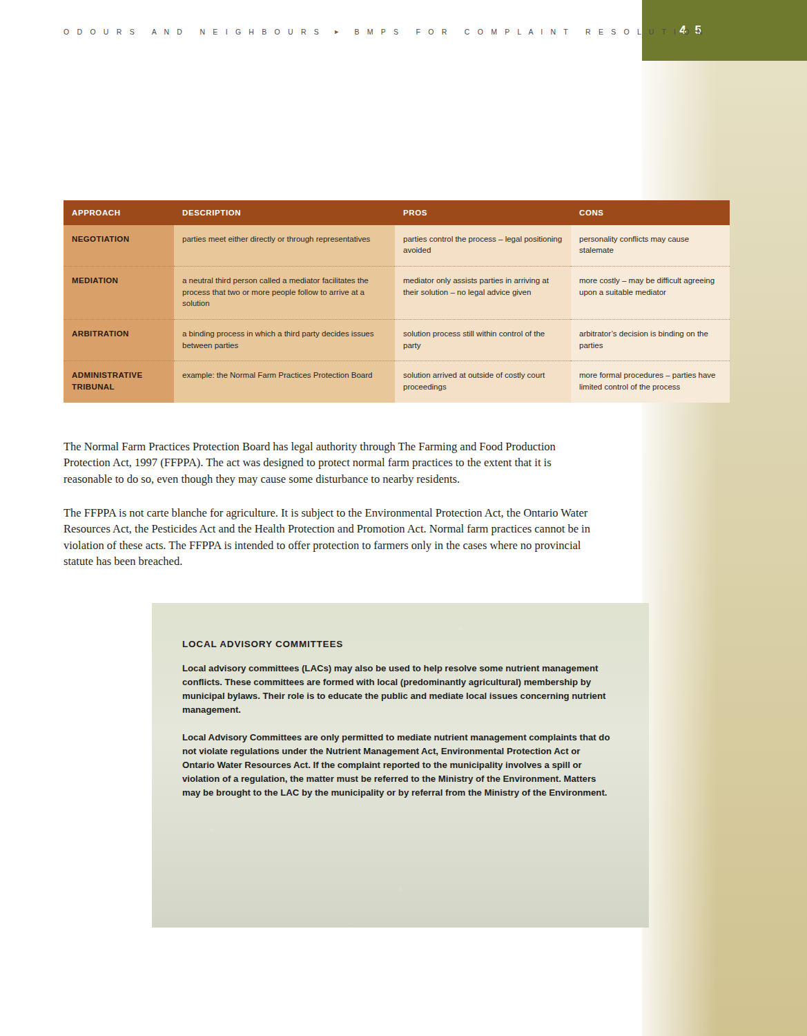4 5
O D O U R S A N D N E I G H B O U R S ► B M P S F O R C O M P L A I N T R E S O L U T I O N
| APPROACH | DESCRIPTION | PROS | CONS |
| --- | --- | --- | --- |
| NEGOTIATION | parties meet either directly or through representatives | parties control the process – legal positioning avoided | personality conflicts may cause stalemate |
| MEDIATION | a neutral third person called a mediator facilitates the process that two or more people follow to arrive at a solution | mediator only assists parties in arriving at their solution – no legal advice given | more costly – may be difficult agreeing upon a suitable mediator |
| ARBITRATION | a binding process in which a third party decides issues between parties | solution process still within control of the party | arbitrator’s decision is binding on the parties |
| ADMINISTRATIVE TRIBUNAL | example: the Normal Farm Practices Protection Board | solution arrived at outside of costly court proceedings | more formal procedures – parties have limited control of the process |
The Normal Farm Practices Protection Board has legal authority through The Farming and Food Production Protection Act, 1997 (FFPPA). The act was designed to protect normal farm practices to the extent that it is reasonable to do so, even though they may cause some disturbance to nearby residents.
The FFPPA is not carte blanche for agriculture. It is subject to the Environmental Protection Act, the Ontario Water Resources Act, the Pesticides Act and the Health Protection and Promotion Act. Normal farm practices cannot be in violation of these acts. The FFPPA is intended to offer protection to farmers only in the cases where no provincial statute has been breached.
Local Advisory Committees
Local advisory committees (LACs) may also be used to help resolve some nutrient management conflicts. These committees are formed with local (predominantly agricultural) membership by municipal bylaws. Their role is to educate the public and mediate local issues concerning nutrient management.
Local Advisory Committees are only permitted to mediate nutrient management complaints that do not violate regulations under the Nutrient Management Act, Environmental Protection Act or Ontario Water Resources Act. If the complaint reported to the municipality involves a spill or violation of a regulation, the matter must be referred to the Ministry of the Environment. Matters may be brought to the LAC by the municipality or by referral from the Ministry of the Environment.